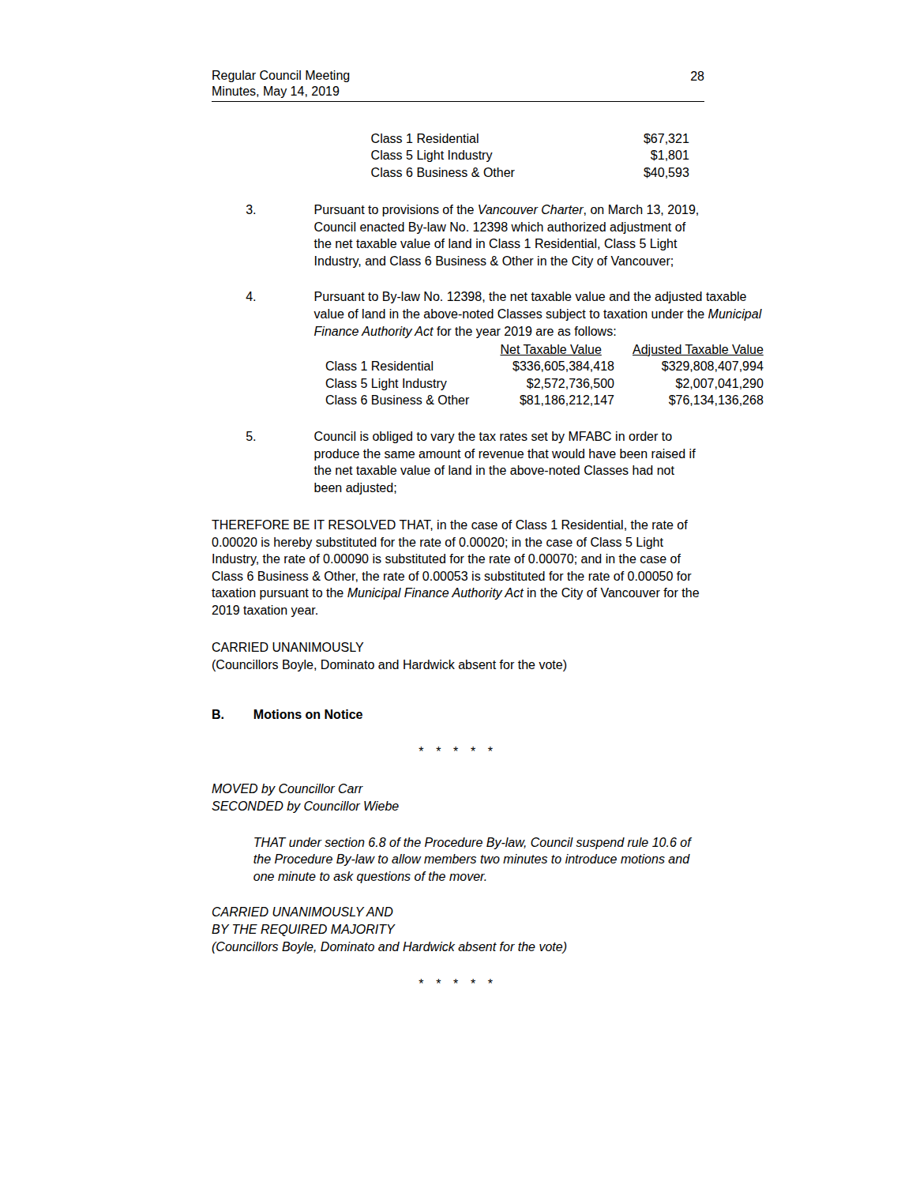Regular Council Meeting
Minutes, May 14, 2019
28
Class 1 Residential
$67,321
Class 5 Light Industry
$1,801
Class 6 Business & Other
$40,593
3.
Pursuant to provisions of the Vancouver Charter, on March 13, 2019, Council enacted By-law No. 12398 which authorized adjustment of the net taxable value of land in Class 1 Residential, Class 5 Light Industry, and Class 6 Business & Other in the City of Vancouver;
4.
Pursuant to By-law No. 12398, the net taxable value and the adjusted taxable value of land in the above-noted Classes subject to taxation under the Municipal Finance Authority Act for the year 2019 are as follows:
| | Net Taxable Value | Adjusted Taxable Value |
| --- | --- | --- |
| Class 1 Residential | $336,605,384,418 | $329,808,407,994 |
| Class 5 Light Industry | $2,572,736,500 | $2,007,041,290 |
| Class 6 Business & Other | $81,186,212,147 | $76,134,136,268 |
5.
Council is obliged to vary the tax rates set by MFABC in order to produce the same amount of revenue that would have been raised if the net taxable value of land in the above-noted Classes had not been adjusted;
THEREFORE BE IT RESOLVED THAT, in the case of Class 1 Residential, the rate of 0.00020 is hereby substituted for the rate of 0.00020; in the case of Class 5 Light Industry, the rate of 0.00090 is substituted for the rate of 0.00070; and in the case of Class 6 Business & Other, the rate of 0.00053 is substituted for the rate of 0.00050 for taxation pursuant to the Municipal Finance Authority Act in the City of Vancouver for the 2019 taxation year.
CARRIED UNANIMOUSLY
(Councillors Boyle, Dominato and Hardwick absent for the vote)
B.
Motions on Notice
* * * * *
MOVED by Councillor Carr
SECONDED by Councillor Wiebe
THAT under section 6.8 of the Procedure By-law, Council suspend rule 10.6 of the Procedure By-law to allow members two minutes to introduce motions and one minute to ask questions of the mover.
CARRIED UNANIMOUSLY AND
BY THE REQUIRED MAJORITY
(Councillors Boyle, Dominato and Hardwick absent for the vote)
* * * * *